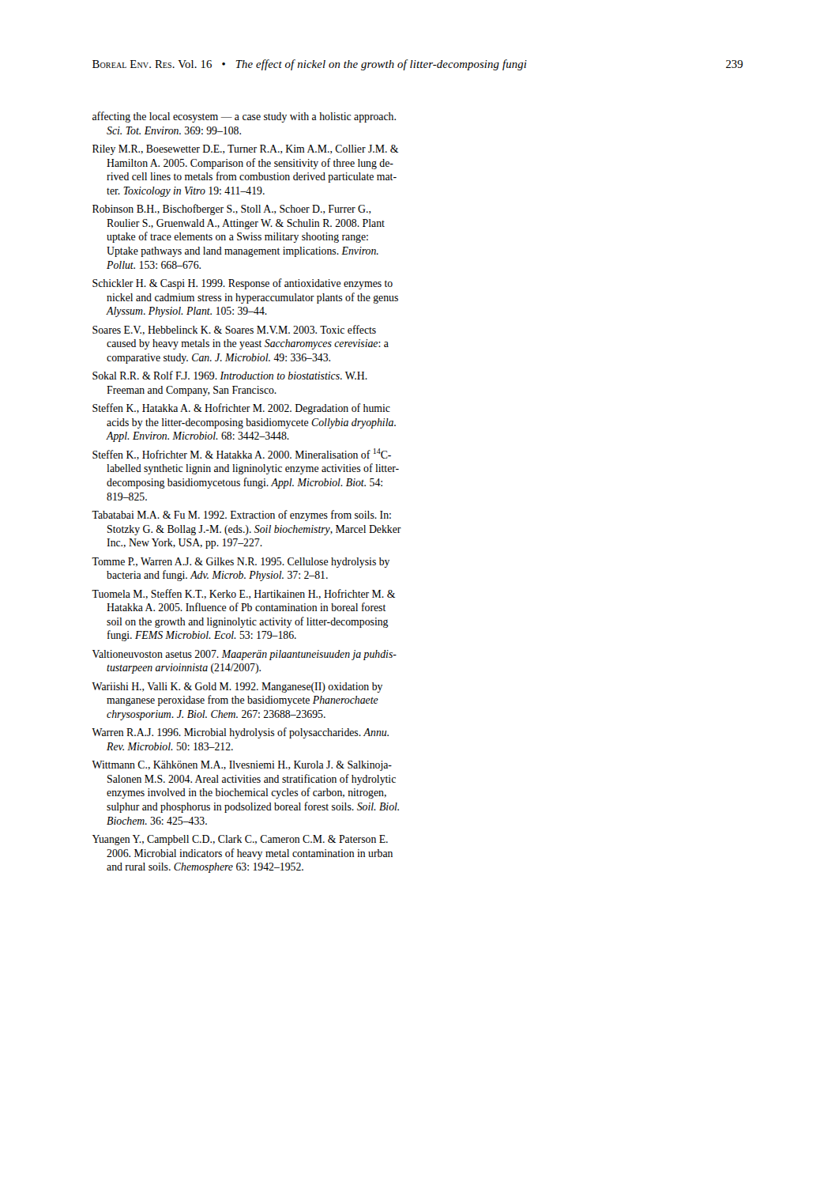Boreal Env. Res. Vol. 16 • The effect of nickel on the growth of litter-decomposing fungi
239
affecting the local ecosystem — a case study with a holistic approach. Sci. Tot. Environ. 369: 99–108.
Riley M.R., Boesewetter D.E., Turner R.A., Kim A.M., Collier J.M. & Hamilton A. 2005. Comparison of the sensitivity of three lung derived cell lines to metals from combustion derived particulate matter. Toxicology in Vitro 19: 411–419.
Robinson B.H., Bischofberger S., Stoll A., Schoer D., Furrer G., Roulier S., Gruenwald A., Attinger W. & Schulin R. 2008. Plant uptake of trace elements on a Swiss military shooting range: Uptake pathways and land management implications. Environ. Pollut. 153: 668–676.
Schickler H. & Caspi H. 1999. Response of antioxidative enzymes to nickel and cadmium stress in hyperaccumulator plants of the genus Alyssum. Physiol. Plant. 105: 39–44.
Soares E.V., Hebbelinck K. & Soares M.V.M. 2003. Toxic effects caused by heavy metals in the yeast Saccharomyces cerevisiae: a comparative study. Can. J. Microbiol. 49: 336–343.
Sokal R.R. & Rolf F.J. 1969. Introduction to biostatistics. W.H. Freeman and Company, San Francisco.
Steffen K., Hatakka A. & Hofrichter M. 2002. Degradation of humic acids by the litter-decomposing basidiomycete Collybia dryophila. Appl. Environ. Microbiol. 68: 3442–3448.
Steffen K., Hofrichter M. & Hatakka A. 2000. Mineralisation of 14C-labelled synthetic lignin and ligninolytic enzyme activities of litter-decomposing basidiomycetous fungi. Appl. Microbiol. Biot. 54: 819–825.
Tabatabai M.A. & Fu M. 1992. Extraction of enzymes from soils. In: Stotzky G. & Bollag J.-M. (eds.). Soil biochemistry, Marcel Dekker Inc., New York, USA, pp. 197–227.
Tomme P., Warren A.J. & Gilkes N.R. 1995. Cellulose hydrolysis by bacteria and fungi. Adv. Microb. Physiol. 37: 2–81.
Tuomela M., Steffen K.T., Kerko E., Hartikainen H., Hofrichter M. & Hatakka A. 2005. Influence of Pb contamination in boreal forest soil on the growth and ligninolytic activity of litter-decomposing fungi. FEMS Microbiol. Ecol. 53: 179–186.
Valtioneuvoston asetus 2007. Maaperän pilaantuneisuuden ja puhdistustarpeen arvioinnista (214/2007).
Wariishi H., Valli K. & Gold M. 1992. Manganese(II) oxidation by manganese peroxidase from the basidiomycete Phanerochaete chrysosporium. J. Biol. Chem. 267: 23688–23695.
Warren R.A.J. 1996. Microbial hydrolysis of polysaccharides. Annu. Rev. Microbiol. 50: 183–212.
Wittmann C., Kähkönen M.A., Ilvesniemi H., Kurola J. & Salkinoja-Salonen M.S. 2004. Areal activities and stratification of hydrolytic enzymes involved in the biochemical cycles of carbon, nitrogen, sulphur and phosphorus in podsolized boreal forest soils. Soil. Biol. Biochem. 36: 425–433.
Yuangen Y., Campbell C.D., Clark C., Cameron C.M. & Paterson E. 2006. Microbial indicators of heavy metal contamination in urban and rural soils. Chemosphere 63: 1942–1952.